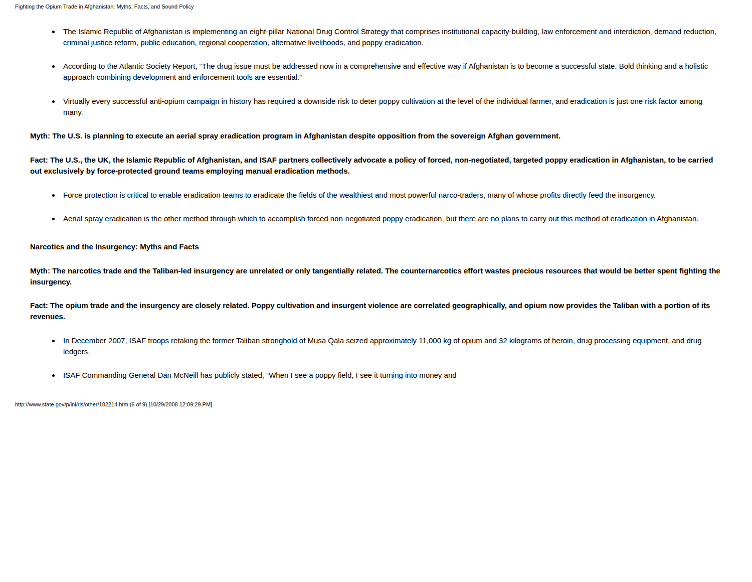Fighting the Opium Trade in Afghanistan: Myths, Facts, and Sound Policy
The Islamic Republic of Afghanistan is implementing an eight-pillar National Drug Control Strategy that comprises institutional capacity-building, law enforcement and interdiction, demand reduction, criminal justice reform, public education, regional cooperation, alternative livelihoods, and poppy eradication.
According to the Atlantic Society Report, “The drug issue must be addressed now in a comprehensive and effective way if Afghanistan is to become a successful state. Bold thinking and a holistic approach combining development and enforcement tools are essential.”
Virtually every successful anti-opium campaign in history has required a downside risk to deter poppy cultivation at the level of the individual farmer, and eradication is just one risk factor among many.
Myth: The U.S. is planning to execute an aerial spray eradication program in Afghanistan despite opposition from the sovereign Afghan government.
Fact: The U.S., the UK, the Islamic Republic of Afghanistan, and ISAF partners collectively advocate a policy of forced, non-negotiated, targeted poppy eradication in Afghanistan, to be carried out exclusively by force-protected ground teams employing manual eradication methods.
Force protection is critical to enable eradication teams to eradicate the fields of the wealthiest and most powerful narco-traders, many of whose profits directly feed the insurgency.
Aerial spray eradication is the other method through which to accomplish forced non-negotiated poppy eradication, but there are no plans to carry out this method of eradication in Afghanistan.
Narcotics and the Insurgency: Myths and Facts
Myth: The narcotics trade and the Taliban-led insurgency are unrelated or only tangentially related. The counternarcotics effort wastes precious resources that would be better spent fighting the insurgency.
Fact: The opium trade and the insurgency are closely related. Poppy cultivation and insurgent violence are correlated geographically, and opium now provides the Taliban with a portion of its revenues.
In December 2007, ISAF troops retaking the former Taliban stronghold of Musa Qala seized approximately 11,000 kg of opium and 32 kilograms of heroin, drug processing equipment, and drug ledgers.
ISAF Commanding General Dan McNeill has publicly stated, “When I see a poppy field, I see it turning into money and
http://www.state.gov/p/inl/rls/other/102214.htm (6 of 9) [10/29/2008 12:09:29 PM]